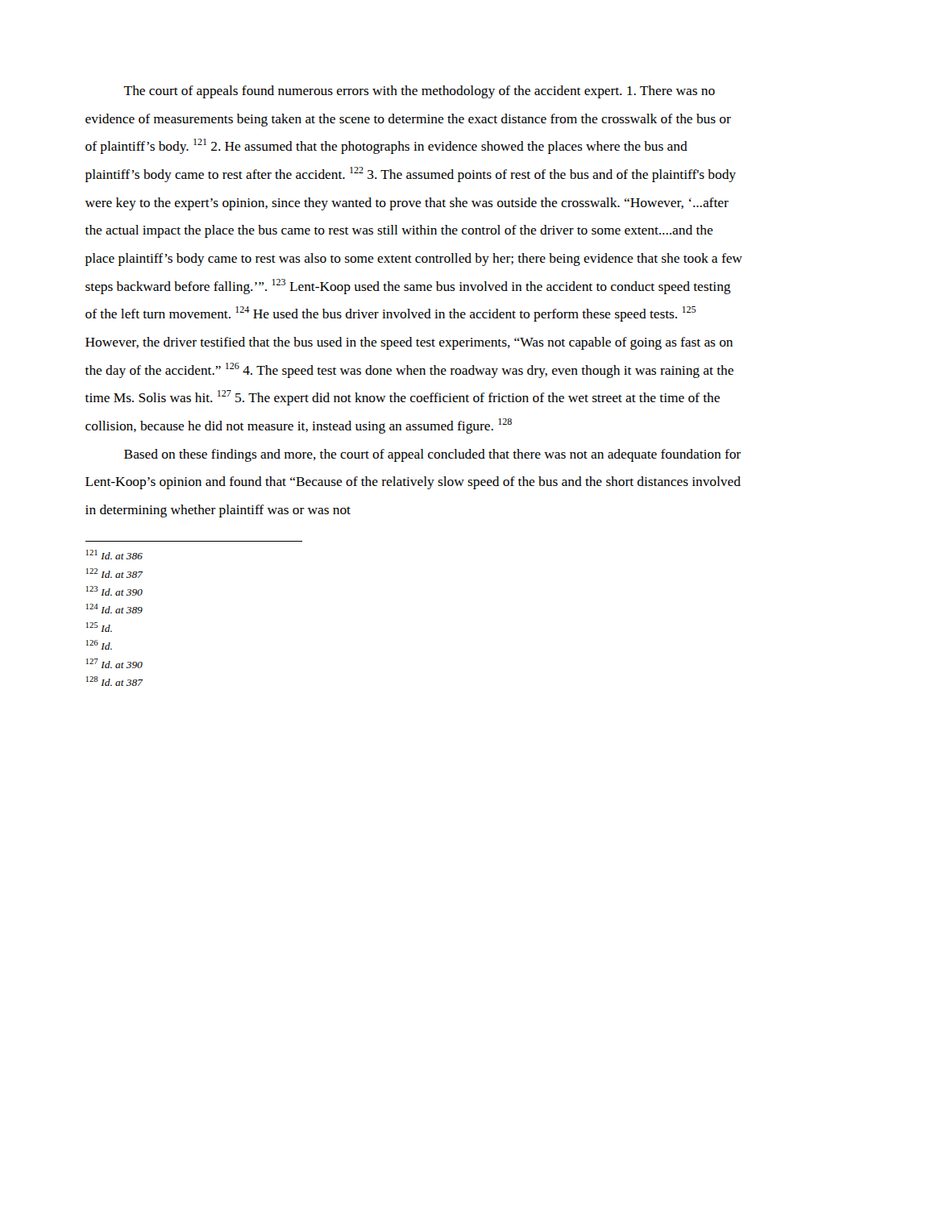The court of appeals found numerous errors with the methodology of the accident expert. 1. There was no evidence of measurements being taken at the scene to determine the exact distance from the crosswalk of the bus or of plaintiff’s body. 121 2. He assumed that the photographs in evidence showed the places where the bus and plaintiff’s body came to rest after the accident. 122 3. The assumed points of rest of the bus and of the plaintiff's body were key to the expert’s opinion, since they wanted to prove that she was outside the crosswalk. “However, ‘...after the actual impact the place the bus came to rest was still within the control of the driver to some extent....and the place plaintiff’s body came to rest was also to some extent controlled by her; there being evidence that she took a few steps backward before falling.’”. 123 Lent-Koop used the same bus involved in the accident to conduct speed testing of the left turn movement. 124 He used the bus driver involved in the accident to perform these speed tests. 125 However, the driver testified that the bus used in the speed test experiments, “Was not capable of going as fast as on the day of the accident.” 126 4. The speed test was done when the roadway was dry, even though it was raining at the time Ms. Solis was hit. 127 5. The expert did not know the coefficient of friction of the wet street at the time of the collision, because he did not measure it, instead using an assumed figure. 128
Based on these findings and more, the court of appeal concluded that there was not an adequate foundation for Lent-Koop’s opinion and found that “Because of the relatively slow speed of the bus and the short distances involved in determining whether plaintiff was or was not
121Id. at 386
122Id. at 387
123Id. at 390
124Id. at 389
125Id.
126Id.
127Id. at 390
128Id. at 387